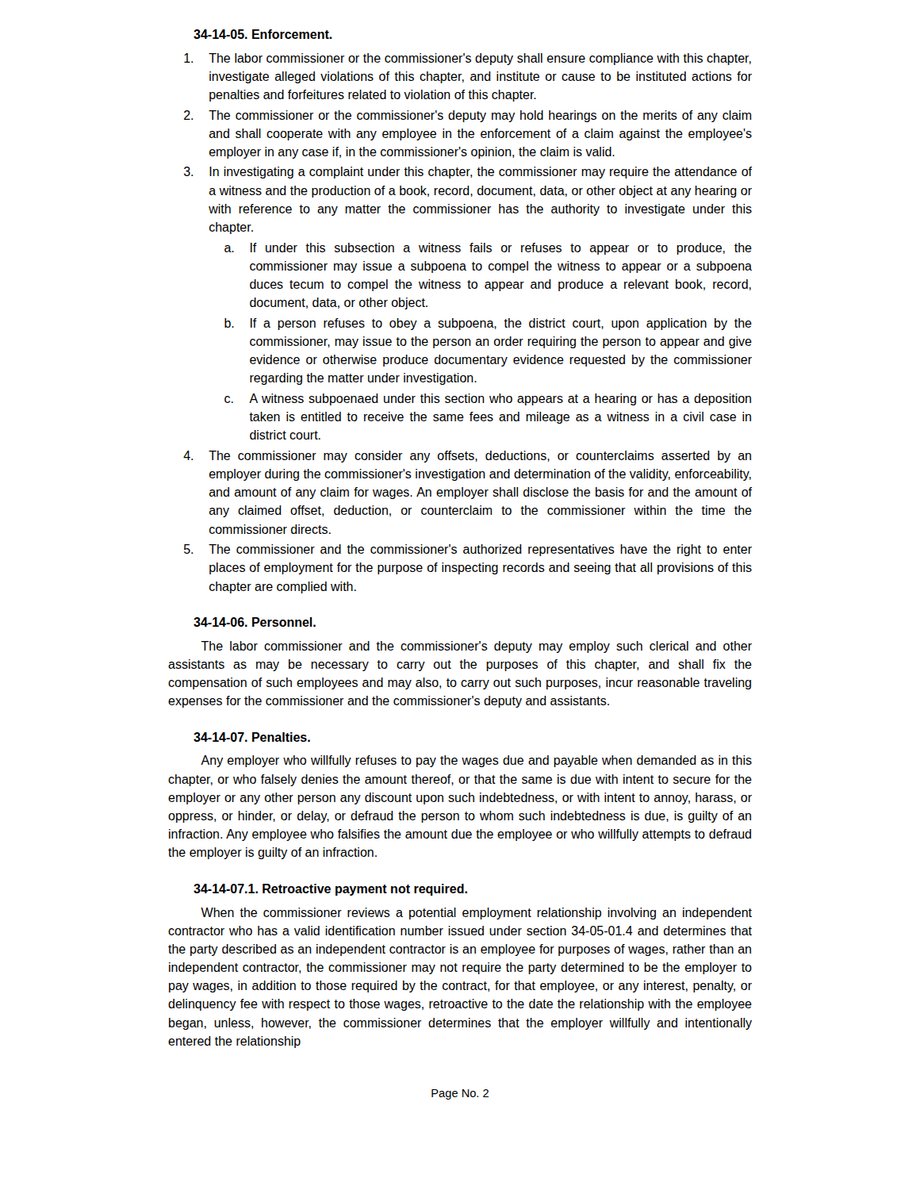34-14-05. Enforcement.
1. The labor commissioner or the commissioner's deputy shall ensure compliance with this chapter, investigate alleged violations of this chapter, and institute or cause to be instituted actions for penalties and forfeitures related to violation of this chapter.
2. The commissioner or the commissioner's deputy may hold hearings on the merits of any claim and shall cooperate with any employee in the enforcement of a claim against the employee's employer in any case if, in the commissioner's opinion, the claim is valid.
3. In investigating a complaint under this chapter, the commissioner may require the attendance of a witness and the production of a book, record, document, data, or other object at any hearing or with reference to any matter the commissioner has the authority to investigate under this chapter.
a. If under this subsection a witness fails or refuses to appear or to produce, the commissioner may issue a subpoena to compel the witness to appear or a subpoena duces tecum to compel the witness to appear and produce a relevant book, record, document, data, or other object.
b. If a person refuses to obey a subpoena, the district court, upon application by the commissioner, may issue to the person an order requiring the person to appear and give evidence or otherwise produce documentary evidence requested by the commissioner regarding the matter under investigation.
c. A witness subpoenaed under this section who appears at a hearing or has a deposition taken is entitled to receive the same fees and mileage as a witness in a civil case in district court.
4. The commissioner may consider any offsets, deductions, or counterclaims asserted by an employer during the commissioner's investigation and determination of the validity, enforceability, and amount of any claim for wages. An employer shall disclose the basis for and the amount of any claimed offset, deduction, or counterclaim to the commissioner within the time the commissioner directs.
5. The commissioner and the commissioner's authorized representatives have the right to enter places of employment for the purpose of inspecting records and seeing that all provisions of this chapter are complied with.
34-14-06. Personnel.
The labor commissioner and the commissioner's deputy may employ such clerical and other assistants as may be necessary to carry out the purposes of this chapter, and shall fix the compensation of such employees and may also, to carry out such purposes, incur reasonable traveling expenses for the commissioner and the commissioner's deputy and assistants.
34-14-07. Penalties.
Any employer who willfully refuses to pay the wages due and payable when demanded as in this chapter, or who falsely denies the amount thereof, or that the same is due with intent to secure for the employer or any other person any discount upon such indebtedness, or with intent to annoy, harass, or oppress, or hinder, or delay, or defraud the person to whom such indebtedness is due, is guilty of an infraction. Any employee who falsifies the amount due the employee or who willfully attempts to defraud the employer is guilty of an infraction.
34-14-07.1. Retroactive payment not required.
When the commissioner reviews a potential employment relationship involving an independent contractor who has a valid identification number issued under section 34-05-01.4 and determines that the party described as an independent contractor is an employee for purposes of wages, rather than an independent contractor, the commissioner may not require the party determined to be the employer to pay wages, in addition to those required by the contract, for that employee, or any interest, penalty, or delinquency fee with respect to those wages, retroactive to the date the relationship with the employee began, unless, however, the commissioner determines that the employer willfully and intentionally entered the relationship
Page No. 2